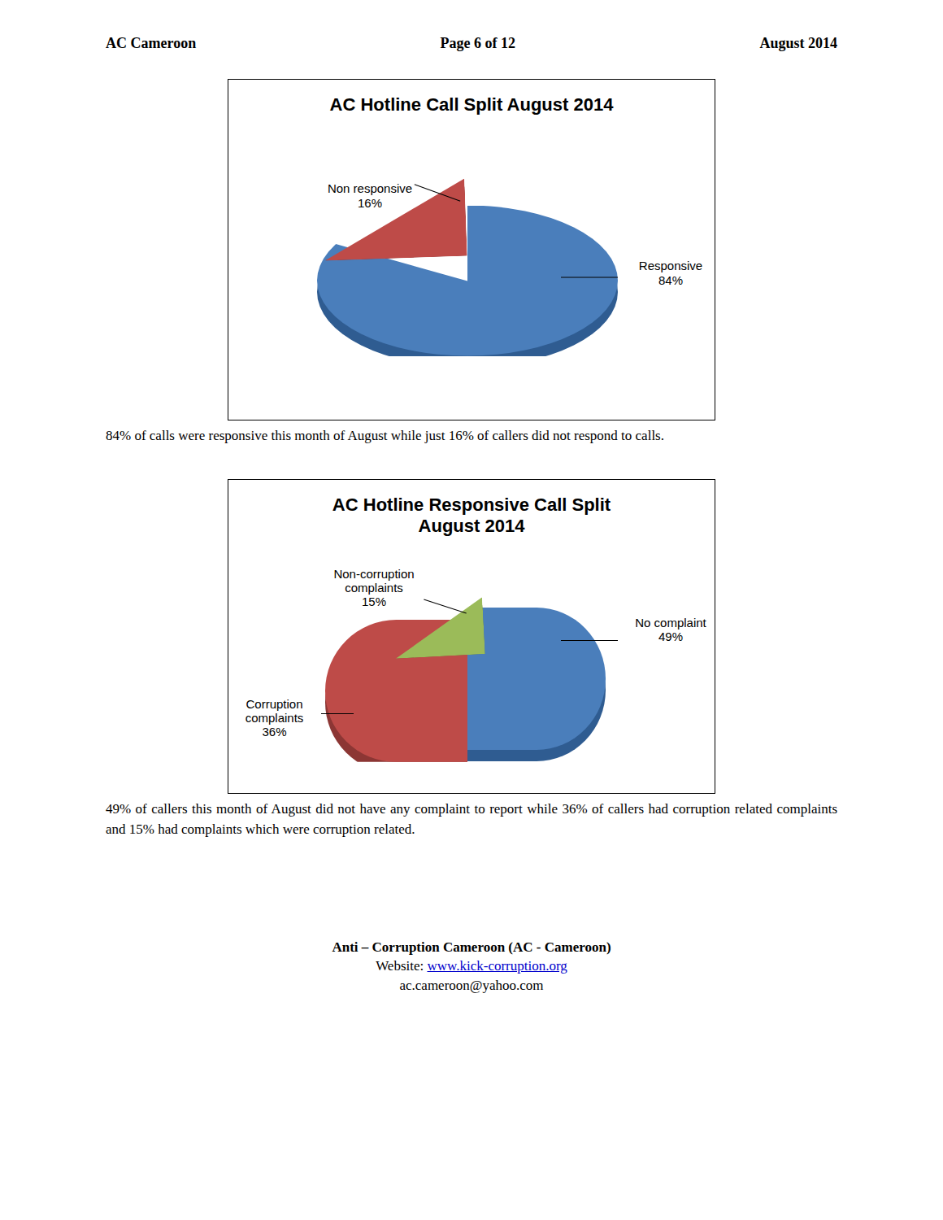AC Cameroon
Page 6 of 12
August 2014
AC Hotline Call Split August 2014
Non responsive
16%
Responsive
84%
84% of calls were responsive this month of August while just 16% of callers did not respond to calls.
AC Hotline Responsive Call Split
August 2014
Non-corruption
complaints
15%
No complaint
49%
Corruption
complaints
36%
49% of callers this month of August did not have any complaint to report while 36% of callers had corruption related complaints and 15% had complaints which were corruption related.
Anti – Corruption Cameroon (AC - Cameroon)
Website: www.kick-corruption.org
ac.cameroon@yahoo.com